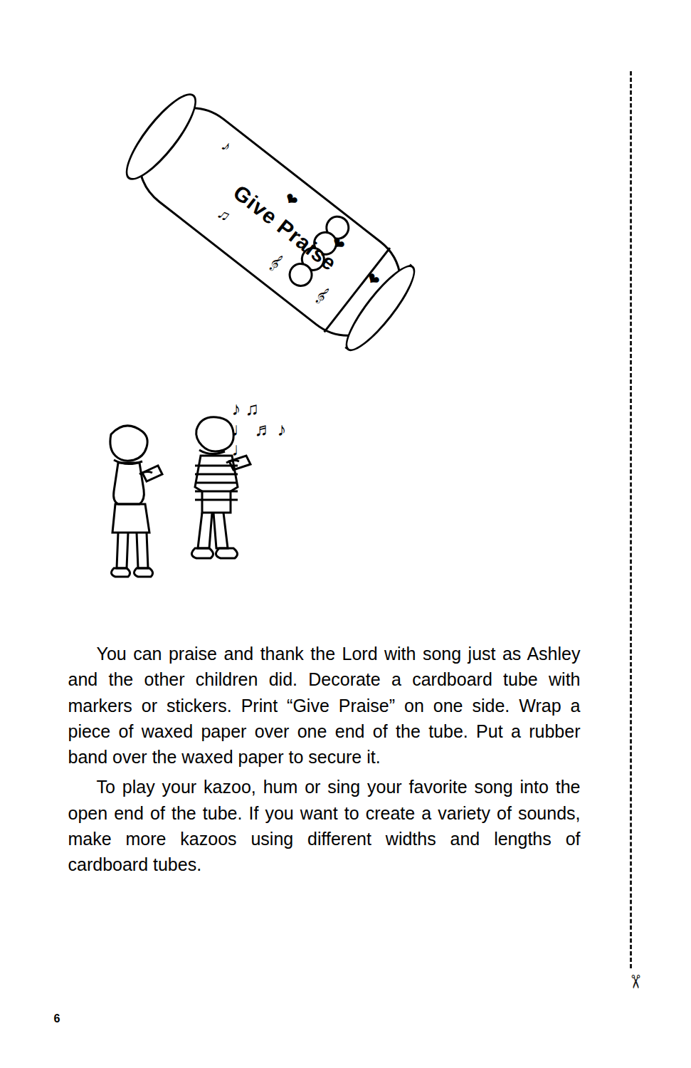✂
Give Praise
♪
♫
❤
𝄞
❤
𝄞
❤
♪♫
♩♬♪
♩
You can praise and thank the Lord with song just as Ashley and the other children did. Decorate a cardboard tube with markers or stickers. Print “Give Praise” on one side. Wrap a piece of waxed paper over one end of the tube. Put a rubber band over the waxed paper to secure it.
To play your kazoo, hum or sing your favorite song into the open end of the tube. If you want to create a variety of sounds, make more kazoos using different widths and lengths of cardboard tubes.
6